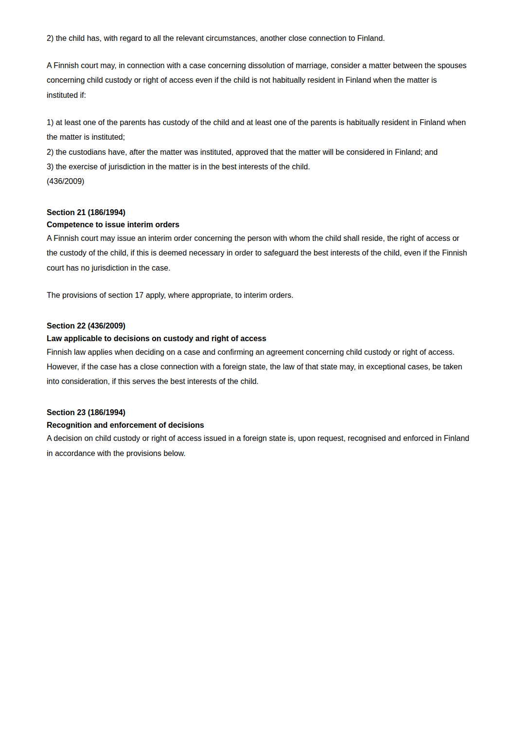2) the child has, with regard to all the relevant circumstances, another close connection to Finland.
A Finnish court may, in connection with a case concerning dissolution of marriage, consider a matter between the spouses concerning child custody or right of access even if the child is not habitually resident in Finland when the matter is instituted if:
1) at least one of the parents has custody of the child and at least one of the parents is habitually resident in Finland when the matter is instituted;
2) the custodians have, after the matter was instituted, approved that the matter will be considered in Finland; and
3) the exercise of jurisdiction in the matter is in the best interests of the child.
(436/2009)
Section 21 (186/1994)Competence to issue interim orders
A Finnish court may issue an interim order concerning the person with whom the child shall reside, the right of access or the custody of the child, if this is deemed necessary in order to safeguard the best interests of the child, even if the Finnish court has no jurisdiction in the case.
The provisions of section 17 apply, where appropriate, to interim orders.
Section 22 (436/2009)Law applicable to decisions on custody and right of access
Finnish law applies when deciding on a case and confirming an agreement concerning child custody or right of access. However, if the case has a close connection with a foreign state, the law of that state may, in exceptional cases, be taken into consideration, if this serves the best interests of the child.
Section 23 (186/1994)Recognition and enforcement of decisions
A decision on child custody or right of access issued in a foreign state is, upon request, recognised and enforced in Finland in accordance with the provisions below.